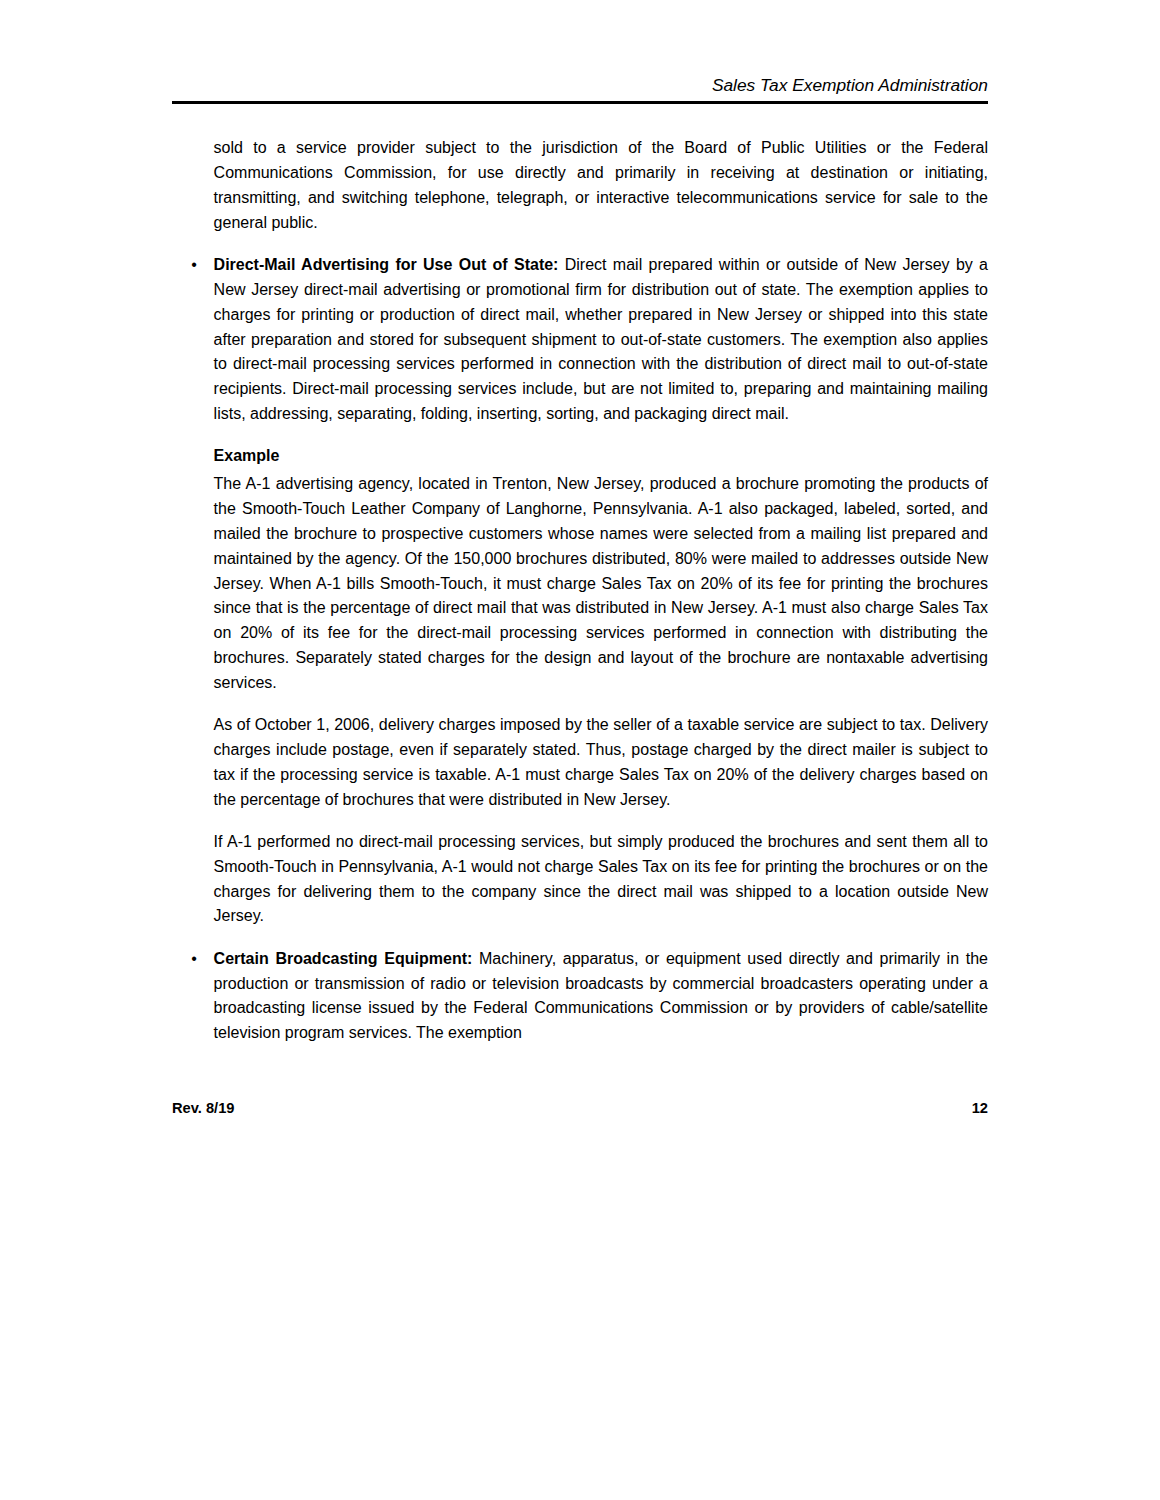Sales Tax Exemption Administration
sold to a service provider subject to the jurisdiction of the Board of Public Utilities or the Federal Communications Commission, for use directly and primarily in receiving at destination or initiating, transmitting, and switching telephone, telegraph, or interactive telecommunications service for sale to the general public.
Direct-Mail Advertising for Use Out of State: Direct mail prepared within or outside of New Jersey by a New Jersey direct-mail advertising or promotional firm for distribution out of state. The exemption applies to charges for printing or production of direct mail, whether prepared in New Jersey or shipped into this state after preparation and stored for subsequent shipment to out-of-state customers. The exemption also applies to direct-mail processing services performed in connection with the distribution of direct mail to out-of-state recipients. Direct-mail processing services include, but are not limited to, preparing and maintaining mailing lists, addressing, separating, folding, inserting, sorting, and packaging direct mail.
Example
The A-1 advertising agency, located in Trenton, New Jersey, produced a brochure promoting the products of the Smooth-Touch Leather Company of Langhorne, Pennsylvania. A-1 also packaged, labeled, sorted, and mailed the brochure to prospective customers whose names were selected from a mailing list prepared and maintained by the agency. Of the 150,000 brochures distributed, 80% were mailed to addresses outside New Jersey. When A-1 bills Smooth-Touch, it must charge Sales Tax on 20% of its fee for printing the brochures since that is the percentage of direct mail that was distributed in New Jersey. A-1 must also charge Sales Tax on 20% of its fee for the direct-mail processing services performed in connection with distributing the brochures. Separately stated charges for the design and layout of the brochure are nontaxable advertising services.
As of October 1, 2006, delivery charges imposed by the seller of a taxable service are subject to tax. Delivery charges include postage, even if separately stated. Thus, postage charged by the direct mailer is subject to tax if the processing service is taxable. A-1 must charge Sales Tax on 20% of the delivery charges based on the percentage of brochures that were distributed in New Jersey.
If A-1 performed no direct-mail processing services, but simply produced the brochures and sent them all to Smooth-Touch in Pennsylvania, A-1 would not charge Sales Tax on its fee for printing the brochures or on the charges for delivering them to the company since the direct mail was shipped to a location outside New Jersey.
Certain Broadcasting Equipment: Machinery, apparatus, or equipment used directly and primarily in the production or transmission of radio or television broadcasts by commercial broadcasters operating under a broadcasting license issued by the Federal Communications Commission or by providers of cable/satellite television program services. The exemption
Rev. 8/19 12